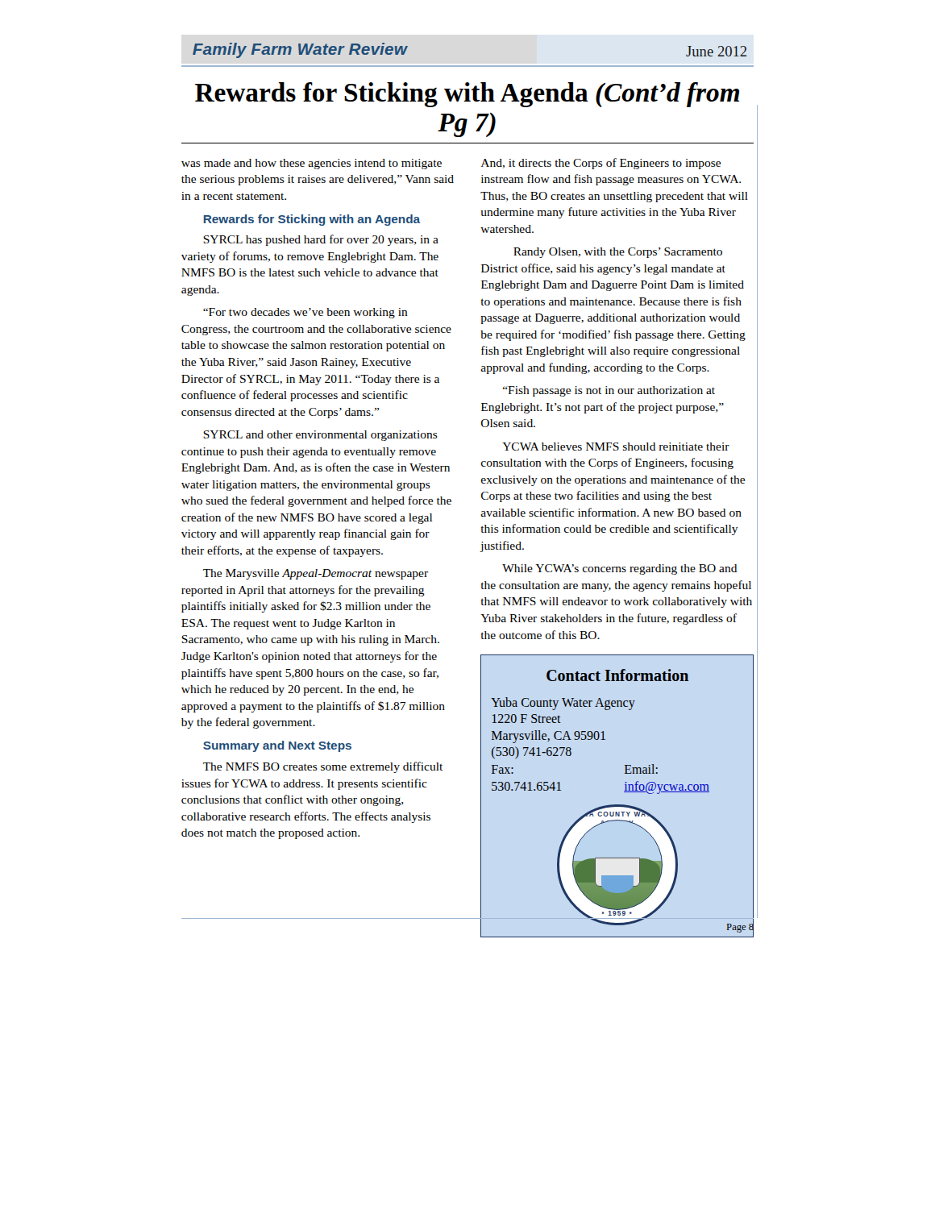Family Farm Water Review
June 2012
Rewards for Sticking with Agenda (Cont’d from Pg 7)
was made and how these agencies intend to mitigate the serious problems it raises are delivered,” Vann said in a recent statement.
Rewards for Sticking with an Agenda
SYRCL has pushed hard for over 20 years, in a variety of forums, to remove Englebright Dam. The NMFS BO is the latest such vehicle to advance that agenda.
“For two decades we’ve been working in Congress, the courtroom and the collaborative science table to showcase the salmon restoration potential on the Yuba River,” said Jason Rainey, Executive Director of SYRCL, in May 2011. “Today there is a confluence of federal processes and scientific consensus directed at the Corps’ dams.”
SYRCL and other environmental organizations continue to push their agenda to eventually remove Englebright Dam. And, as is often the case in Western water litigation matters, the environmental groups who sued the federal government and helped force the creation of the new NMFS BO have scored a legal victory and will apparently reap financial gain for their efforts, at the expense of taxpayers.
The Marysville Appeal-Democrat newspaper reported in April that attorneys for the prevailing plaintiffs initially asked for $2.3 million under the ESA. The request went to Judge Karlton in Sacramento, who came up with his ruling in March. Judge Karlton's opinion noted that attorneys for the plaintiffs have spent 5,800 hours on the case, so far, which he reduced by 20 percent. In the end, he approved a payment to the plaintiffs of $1.87 million by the federal government.
Summary and Next Steps
The NMFS BO creates some extremely difficult issues for YCWA to address. It presents scientific conclusions that conflict with other ongoing, collaborative research efforts. The effects analysis does not match the proposed action.
And, it directs the Corps of Engineers to impose instream flow and fish passage measures on YCWA. Thus, the BO creates an unsettling precedent that will undermine many future activities in the Yuba River watershed.
Randy Olsen, with the Corps’ Sacramento District office, said his agency’s legal mandate at Englebright Dam and Daguerre Point Dam is limited to operations and maintenance. Because there is fish passage at Daguerre, additional authorization would be required for ‘modified’ fish passage there. Getting fish past Englebright will also require congressional approval and funding, according to the Corps.
“Fish passage is not in our authorization at Englebright. It’s not part of the project purpose,” Olsen said.
YCWA believes NMFS should reinitiate their consultation with the Corps of Engineers, focusing exclusively on the operations and maintenance of the Corps at these two facilities and using the best available scientific information. A new BO based on this information could be credible and scientifically justified.
While YCWA’s concerns regarding the BO and the consultation are many, the agency remains hopeful that NMFS will endeavor to work collaboratively with Yuba River stakeholders in the future, regardless of the outcome of this BO.
Contact Information
Yuba County Water Agency
1220 F Street
Marysville, CA 95901
(530) 741-6278
Fax: 530.741.6541 Email: info@ycwa.com
YUBA COUNTY WATER AGENCY
• 1959 •
Page 8